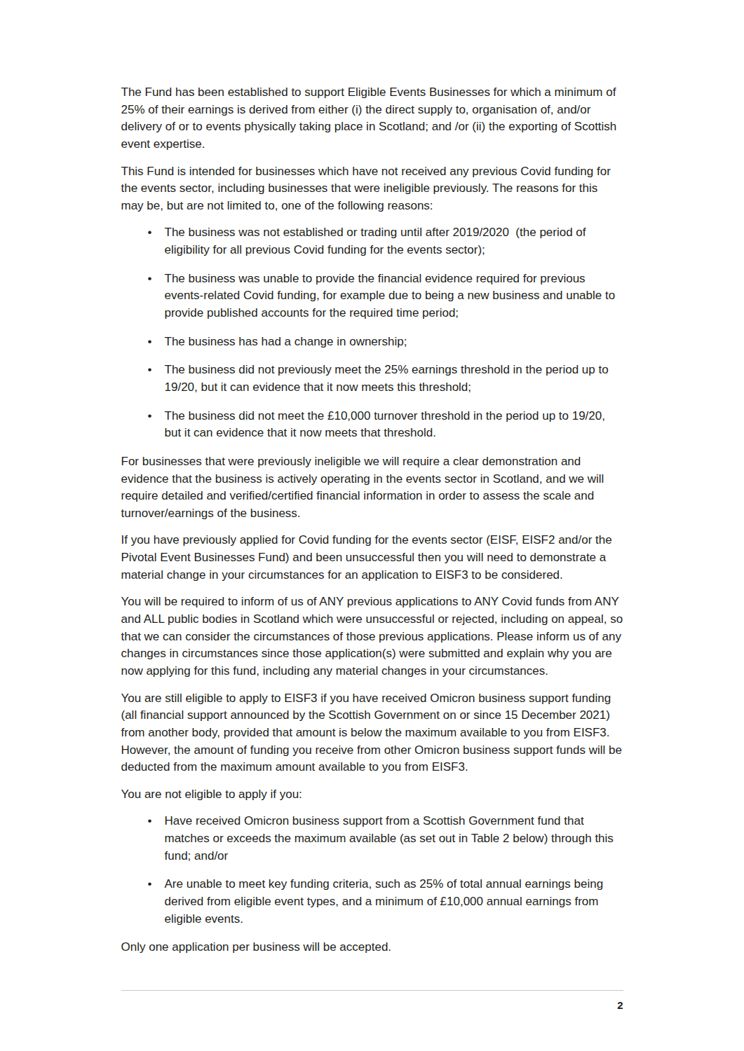The Fund has been established to support Eligible Events Businesses for which a minimum of 25% of their earnings is derived from either (i) the direct supply to, organisation of, and/or delivery of or to events physically taking place in Scotland; and /or (ii) the exporting of Scottish event expertise.
This Fund is intended for businesses which have not received any previous Covid funding for the events sector, including businesses that were ineligible previously. The reasons for this may be, but are not limited to, one of the following reasons:
The business was not established or trading until after 2019/2020 (the period of eligibility for all previous Covid funding for the events sector);
The business was unable to provide the financial evidence required for previous events-related Covid funding, for example due to being a new business and unable to provide published accounts for the required time period;
The business has had a change in ownership;
The business did not previously meet the 25% earnings threshold in the period up to 19/20, but it can evidence that it now meets this threshold;
The business did not meet the £10,000 turnover threshold in the period up to 19/20, but it can evidence that it now meets that threshold.
For businesses that were previously ineligible we will require a clear demonstration and evidence that the business is actively operating in the events sector in Scotland, and we will require detailed and verified/certified financial information in order to assess the scale and turnover/earnings of the business.
If you have previously applied for Covid funding for the events sector (EISF, EISF2 and/or the Pivotal Event Businesses Fund) and been unsuccessful then you will need to demonstrate a material change in your circumstances for an application to EISF3 to be considered.
You will be required to inform of us of ANY previous applications to ANY Covid funds from ANY and ALL public bodies in Scotland which were unsuccessful or rejected, including on appeal, so that we can consider the circumstances of those previous applications. Please inform us of any changes in circumstances since those application(s) were submitted and explain why you are now applying for this fund, including any material changes in your circumstances.
You are still eligible to apply to EISF3 if you have received Omicron business support funding (all financial support announced by the Scottish Government on or since 15 December 2021) from another body, provided that amount is below the maximum available to you from EISF3. However, the amount of funding you receive from other Omicron business support funds will be deducted from the maximum amount available to you from EISF3.
You are not eligible to apply if you:
Have received Omicron business support from a Scottish Government fund that matches or exceeds the maximum available (as set out in Table 2 below) through this fund; and/or
Are unable to meet key funding criteria, such as 25% of total annual earnings being derived from eligible event types, and a minimum of £10,000 annual earnings from eligible events.
Only one application per business will be accepted.
2